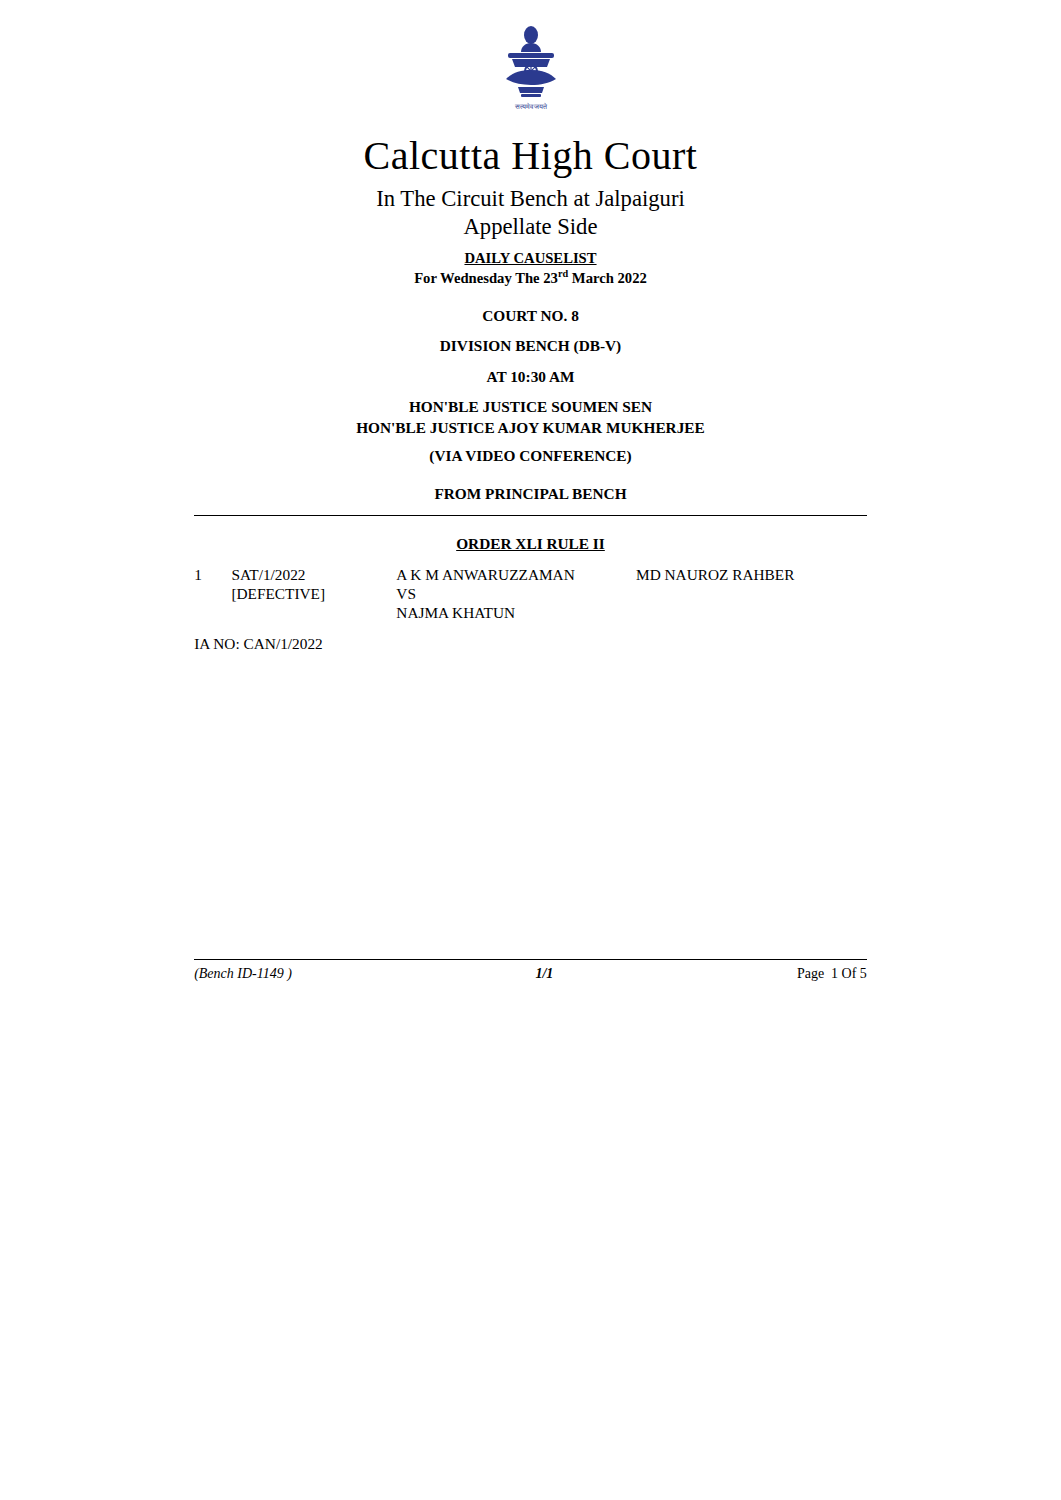सत्यमेव जयते
Calcutta High Court
In The Circuit Bench at Jalpaiguri
Appellate Side
DAILY CAUSELIST
For Wednesday The 23rd March 2022
COURT NO. 8
DIVISION BENCH (DB-V)
AT 10:30 AM
HON'BLE JUSTICE SOUMEN SEN
HON'BLE JUSTICE AJOY KUMAR MUKHERJEE
(VIA VIDEO CONFERENCE)
FROM PRINCIPAL BENCH
ORDER XLI RULE II
| 1 | SAT/1/2022 [DEFECTIVE] | A K M ANWARUZZAMAN VS NAJMA KHATUN | MD NAUROZ RAHBER |
IA NO: CAN/1/2022
(Bench ID-1149 ) 1/1 Page 1 Of 5